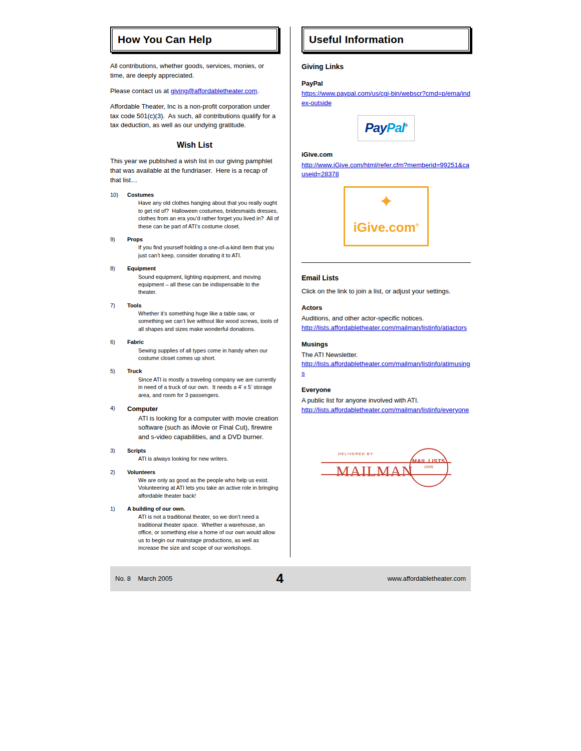How You Can Help
All contributions, whether goods, services, monies, or time, are deeply appreciated.
Please contact us at giving@affordabletheater.com.
Affordable Theater, Inc is a non-profit corporation under tax code 501(c)(3). As such, all contributions qualify for a tax deduction, as well as our undying gratitude.
Wish List
This year we published a wish list in our giving pamphlet that was available at the fundriaser. Here is a recap of that list…
10) Costumes Have any old clothes hanging about that you really ought to get rid of? Halloween costumes, bridesmaids dresses, clothes from an era you’d rather forget you lived in? All of these can be part of ATI’s costume closet.
9) Props If you find yourself holding a one-of-a-kind item that you just can’t keep, consider donating it to ATI.
8) Equipment Sound equipment, lighting equipment, and moving equipment – all these can be indispensable to the theater.
7) Tools Whether it’s something huge like a table saw, or something we can’t live without like wood screws, tools of all shapes and sizes make wonderful donations.
6) Fabric Sewing supplies of all types come in handy when our costume closet comes up short.
5) Truck Since ATI is mostly a traveling company we are currently in need of a truck of our own. It needs a 4’ x 5’ storage area, and room for 3 passengers.
4) Computer ATI is looking for a computer with movie creation software (such as iMovie or Final Cut), firewire and s-video capabilities, and a DVD burner.
3) Scripts ATI is always looking for new writers.
2) Volunteers We are only as good as the people who help us exist. Volunteering at ATI lets you take an active role in bringing affordable theater back!
1) A building of our own. ATI is not a traditional theater, so we don’t need a traditional theater space. Whether a warehouse, an office, or something else a home of our own would allow us to begin our mainstage productions, as well as increase the size and scope of our workshops.
Useful Information
Giving Links
PayPal
https://www.paypal.com/us/cgi-bin/webscr?cmd=p/ema/index-outside
Pay Pal®
iGive.com
http://www.iGive.com/html/refer.cfm?memberid=99251&causeid=28378
✦ iGive.com®
Email Lists
Click on the link to join a list, or adjust your settings.
Actors
Auditions, and other actor-specific notices.
http://lists.affordabletheater.com/mailman/listinfo/atiactors
Musings
The ATI Newsletter.
http://lists.affordabletheater.com/mailman/listinfo/atimusings
Everyone
A public list for anyone involved with ATI.
http://lists.affordabletheater.com/mailman/listinfo/everyone
DELIVERED BY: MAILMAN MAIL LISTS 2005
No. 8 March 2005
4
www.affordabletheater.com